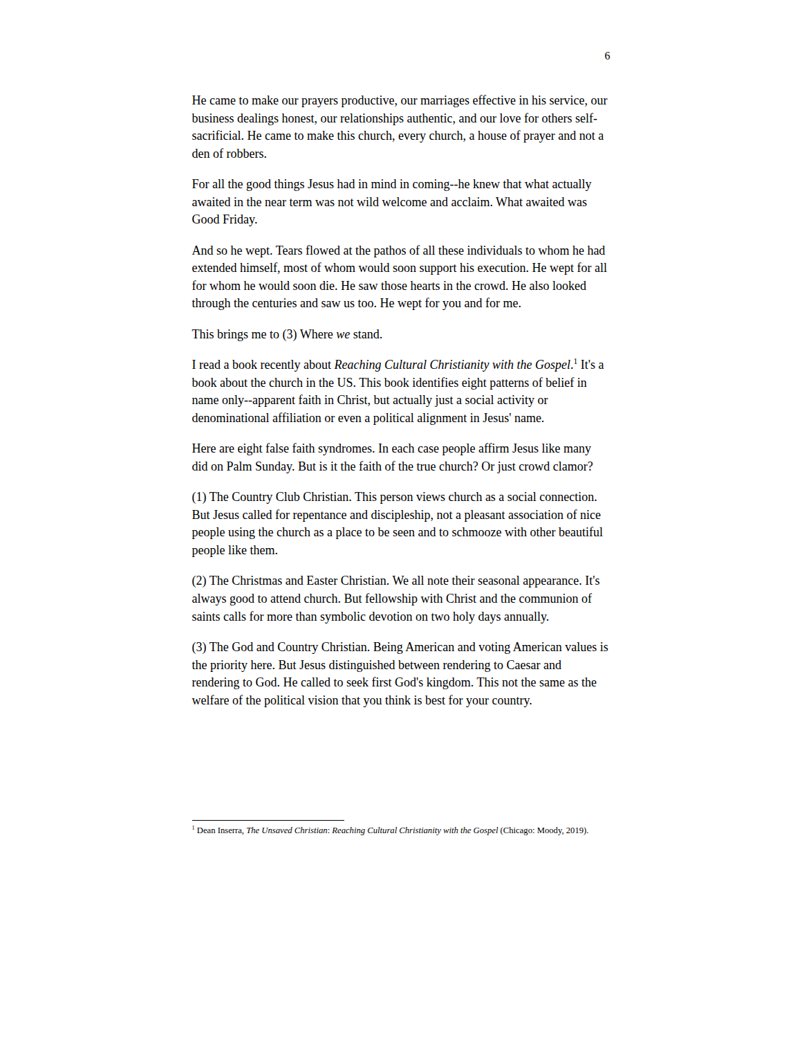6
He came to make our prayers productive, our marriages effective in his service, our business dealings honest, our relationships authentic, and our love for others self-sacrificial. He came to make this church, every church, a house of prayer and not a den of robbers.
For all the good things Jesus had in mind in coming--he knew that what actually awaited in the near term was not wild welcome and acclaim. What awaited was Good Friday.
And so he wept. Tears flowed at the pathos of all these individuals to whom he had extended himself, most of whom would soon support his execution. He wept for all for whom he would soon die. He saw those hearts in the crowd. He also looked through the centuries and saw us too. He wept for you and for me.
This brings me to (3) Where we stand.
I read a book recently about Reaching Cultural Christianity with the Gospel.1 It's a book about the church in the US. This book identifies eight patterns of belief in name only--apparent faith in Christ, but actually just a social activity or denominational affiliation or even a political alignment in Jesus' name.
Here are eight false faith syndromes. In each case people affirm Jesus like many did on Palm Sunday. But is it the faith of the true church? Or just crowd clamor?
(1) The Country Club Christian. This person views church as a social connection. But Jesus called for repentance and discipleship, not a pleasant association of nice people using the church as a place to be seen and to schmooze with other beautiful people like them.
(2) The Christmas and Easter Christian. We all note their seasonal appearance. It's always good to attend church. But fellowship with Christ and the communion of saints calls for more than symbolic devotion on two holy days annually.
(3) The God and Country Christian. Being American and voting American values is the priority here. But Jesus distinguished between rendering to Caesar and rendering to God. He called to seek first God's kingdom. This not the same as the welfare of the political vision that you think is best for your country.
1 Dean Inserra, The Unsaved Christian: Reaching Cultural Christianity with the Gospel (Chicago: Moody, 2019).